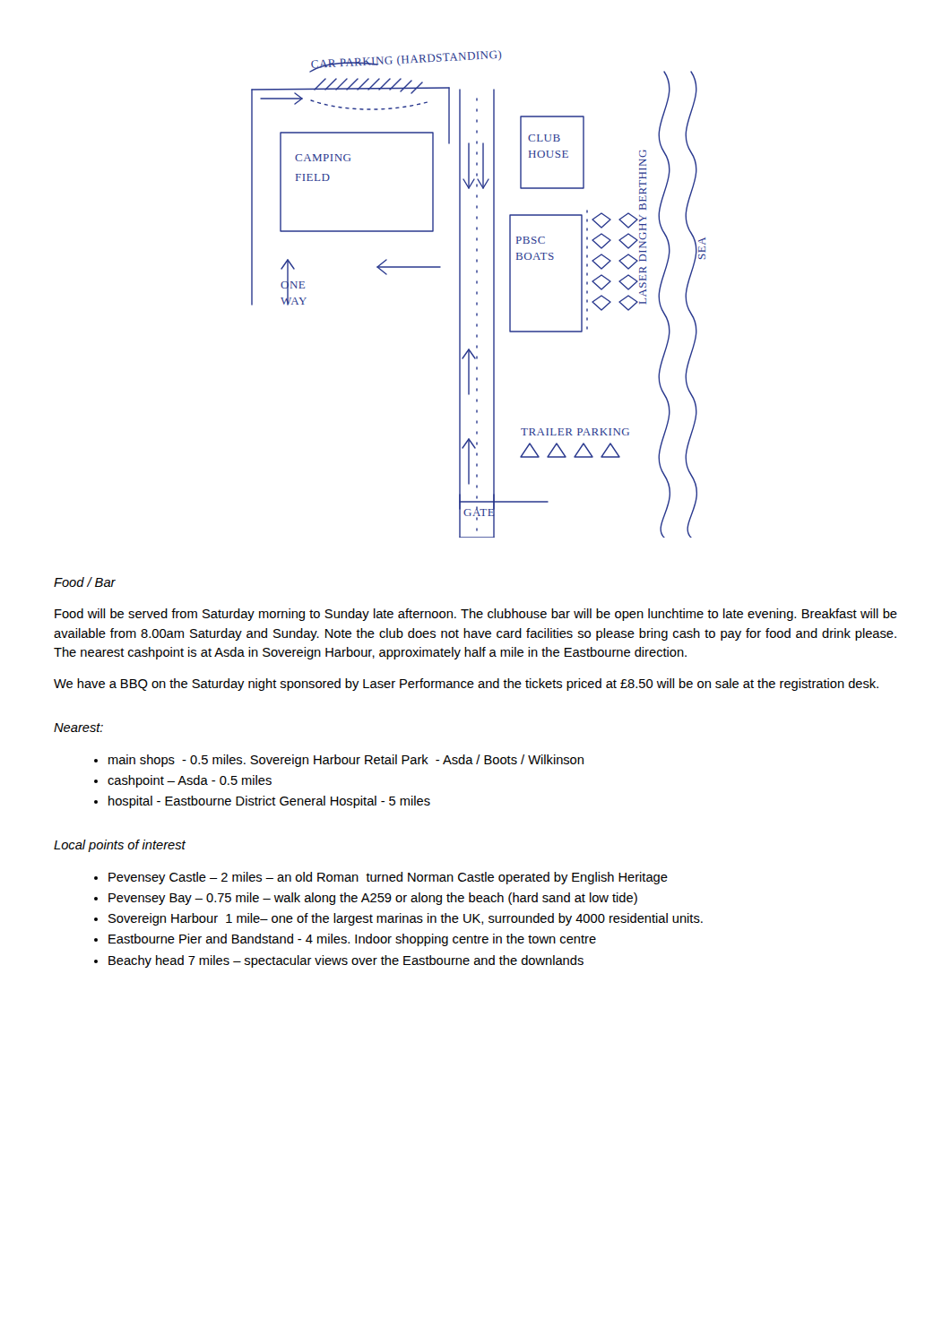CAR PARKING (HARDSTANDING) CAMPING FIELD ONE WAY CLUB HOUSE PBSC BOATS LASER DINGHY BERTHING SEA TRAILER PARKING GATE
Food / Bar
Food will be served from Saturday morning to Sunday late afternoon. The clubhouse bar will be open lunchtime to late evening. Breakfast will be available from 8.00am Saturday and Sunday. Note the club does not have card facilities so please bring cash to pay for food and drink please. The nearest cashpoint is at Asda in Sovereign Harbour, approximately half a mile in the Eastbourne direction.
We have a BBQ on the Saturday night sponsored by Laser Performance and the tickets priced at £8.50 will be on sale at the registration desk.
Nearest:
main shops - 0.5 miles. Sovereign Harbour Retail Park - Asda / Boots / Wilkinson
cashpoint – Asda - 0.5 miles
hospital - Eastbourne District General Hospital - 5 miles
Local points of interest
Pevensey Castle – 2 miles – an old Roman turned Norman Castle operated by English Heritage
Pevensey Bay – 0.75 mile – walk along the A259 or along the beach (hard sand at low tide)
Sovereign Harbour 1 mile– one of the largest marinas in the UK, surrounded by 4000 residential units.
Eastbourne Pier and Bandstand - 4 miles. Indoor shopping centre in the town centre
Beachy head 7 miles – spectacular views over the Eastbourne and the downlands